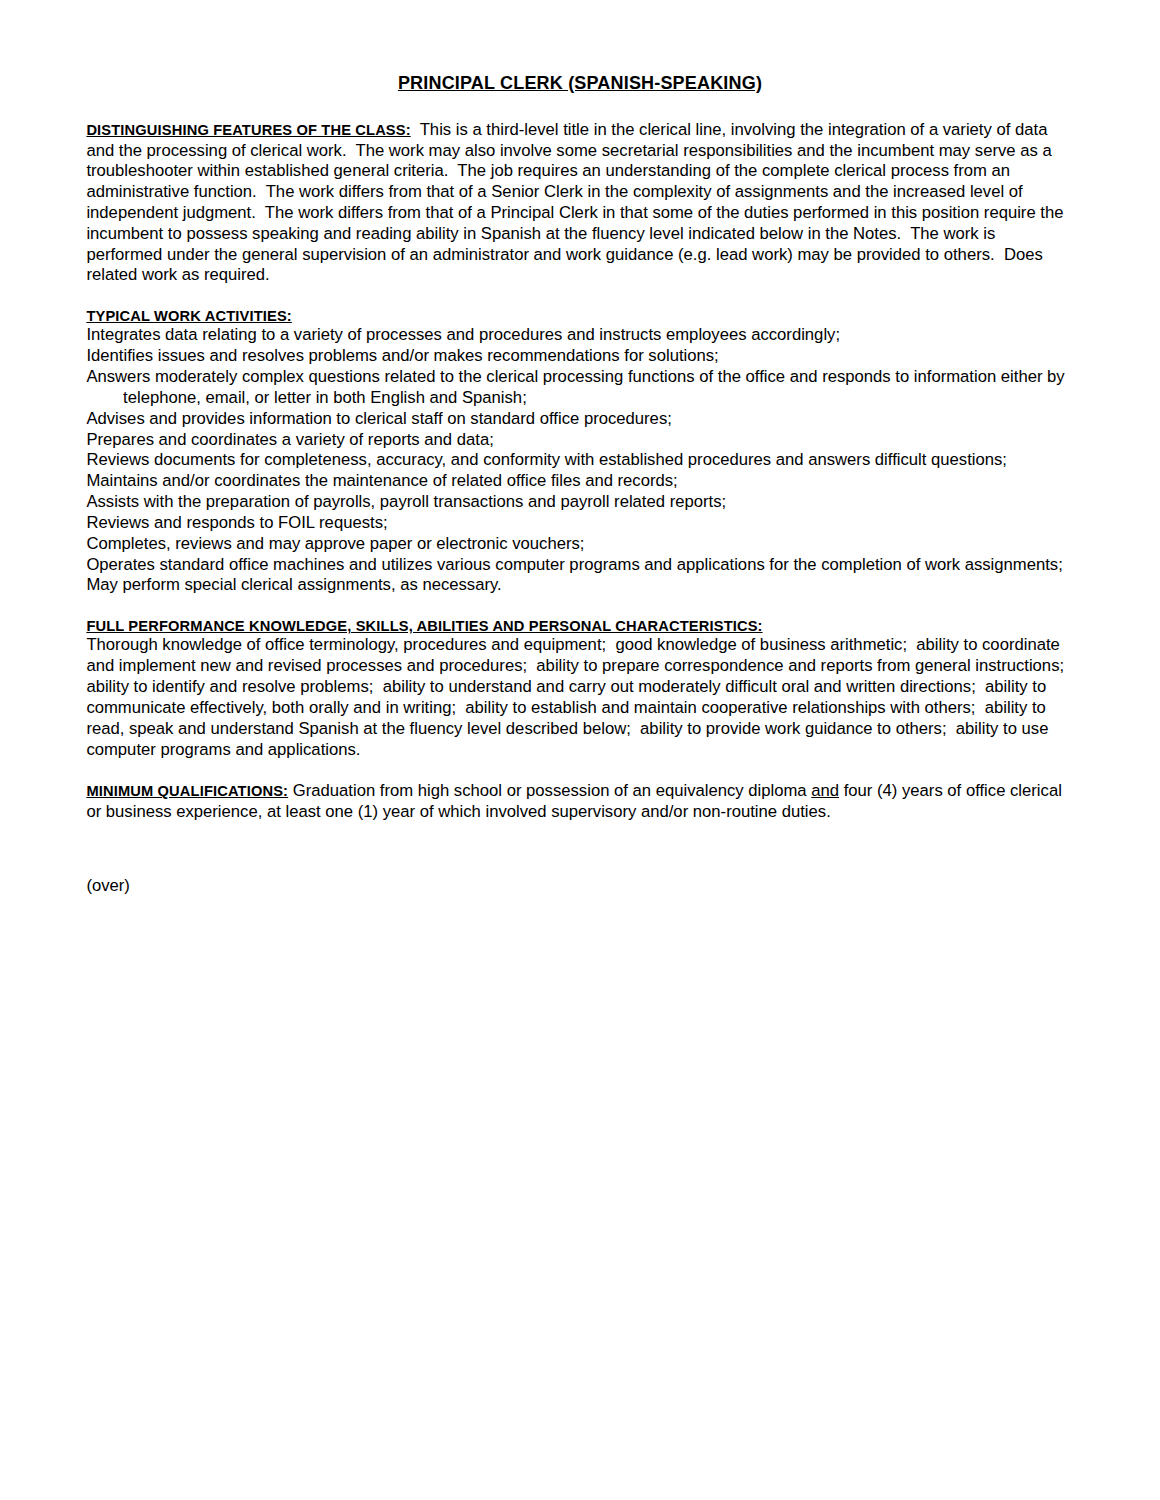PRINCIPAL CLERK (SPANISH-SPEAKING)
DISTINGUISHING FEATURES OF THE CLASS: This is a third-level title in the clerical line, involving the integration of a variety of data and the processing of clerical work. The work may also involve some secretarial responsibilities and the incumbent may serve as a troubleshooter within established general criteria. The job requires an understanding of the complete clerical process from an administrative function. The work differs from that of a Senior Clerk in the complexity of assignments and the increased level of independent judgment. The work differs from that of a Principal Clerk in that some of the duties performed in this position require the incumbent to possess speaking and reading ability in Spanish at the fluency level indicated below in the Notes. The work is performed under the general supervision of an administrator and work guidance (e.g. lead work) may be provided to others. Does related work as required.
TYPICAL WORK ACTIVITIES:
Integrates data relating to a variety of processes and procedures and instructs employees accordingly;
Identifies issues and resolves problems and/or makes recommendations for solutions;
Answers moderately complex questions related to the clerical processing functions of the office and responds to information either by telephone, email, or letter in both English and Spanish;
Advises and provides information to clerical staff on standard office procedures;
Prepares and coordinates a variety of reports and data;
Reviews documents for completeness, accuracy, and conformity with established procedures and answers difficult questions;
Maintains and/or coordinates the maintenance of related office files and records;
Assists with the preparation of payrolls, payroll transactions and payroll related reports;
Reviews and responds to FOIL requests;
Completes, reviews and may approve paper or electronic vouchers;
Operates standard office machines and utilizes various computer programs and applications for the completion of work assignments;
May perform special clerical assignments, as necessary.
FULL PERFORMANCE KNOWLEDGE, SKILLS, ABILITIES AND PERSONAL CHARACTERISTICS:
Thorough knowledge of office terminology, procedures and equipment; good knowledge of business arithmetic; ability to coordinate and implement new and revised processes and procedures; ability to prepare correspondence and reports from general instructions; ability to identify and resolve problems; ability to understand and carry out moderately difficult oral and written directions; ability to communicate effectively, both orally and in writing; ability to establish and maintain cooperative relationships with others; ability to read, speak and understand Spanish at the fluency level described below; ability to provide work guidance to others; ability to use computer programs and applications.
MINIMUM QUALIFICATIONS: Graduation from high school or possession of an equivalency diploma and four (4) years of office clerical or business experience, at least one (1) year of which involved supervisory and/or non-routine duties.
(over)